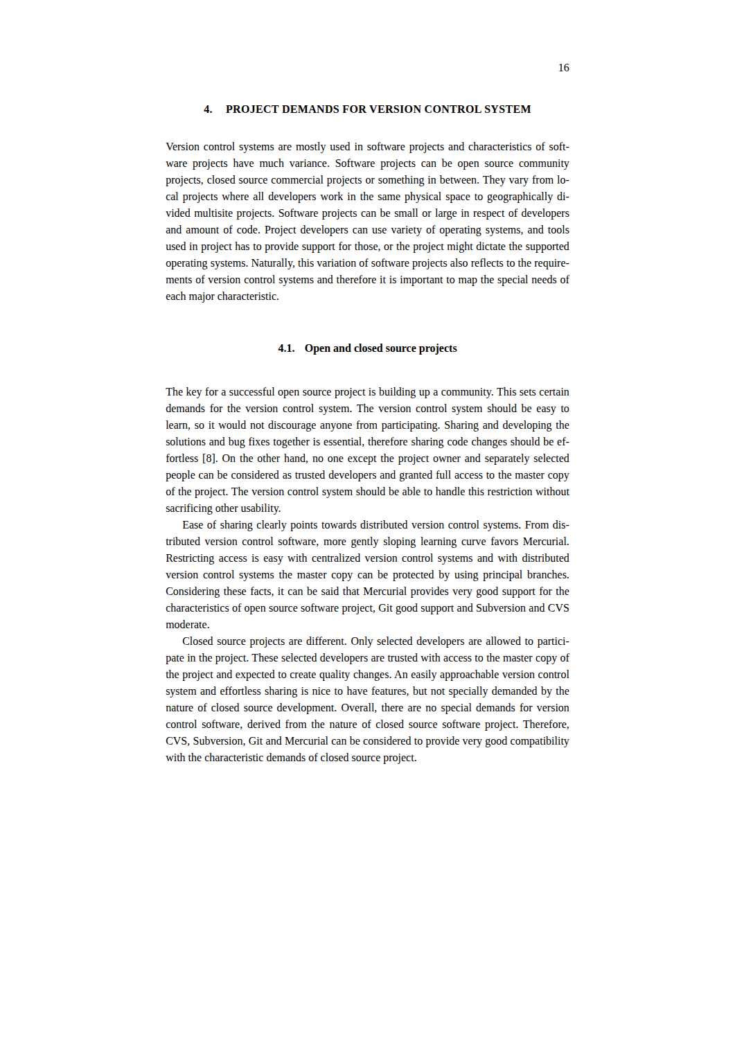16
4. PROJECT DEMANDS FOR VERSION CONTROL SYSTEM
Version control systems are mostly used in software projects and characteristics of software projects have much variance. Software projects can be open source community projects, closed source commercial projects or something in between. They vary from local projects where all developers work in the same physical space to geographically divided multisite projects. Software projects can be small or large in respect of developers and amount of code. Project developers can use variety of operating systems, and tools used in project has to provide support for those, or the project might dictate the supported operating systems. Naturally, this variation of software projects also reflects to the requirements of version control systems and therefore it is important to map the special needs of each major characteristic.
4.1. Open and closed source projects
The key for a successful open source project is building up a community. This sets certain demands for the version control system. The version control system should be easy to learn, so it would not discourage anyone from participating. Sharing and developing the solutions and bug fixes together is essential, therefore sharing code changes should be effortless [8]. On the other hand, no one except the project owner and separately selected people can be considered as trusted developers and granted full access to the master copy of the project. The version control system should be able to handle this restriction without sacrificing other usability.
Ease of sharing clearly points towards distributed version control systems. From distributed version control software, more gently sloping learning curve favors Mercurial. Restricting access is easy with centralized version control systems and with distributed version control systems the master copy can be protected by using principal branches. Considering these facts, it can be said that Mercurial provides very good support for the characteristics of open source software project, Git good support and Subversion and CVS moderate.
Closed source projects are different. Only selected developers are allowed to participate in the project. These selected developers are trusted with access to the master copy of the project and expected to create quality changes. An easily approachable version control system and effortless sharing is nice to have features, but not specially demanded by the nature of closed source development. Overall, there are no special demands for version control software, derived from the nature of closed source software project. Therefore, CVS, Subversion, Git and Mercurial can be considered to provide very good compatibility with the characteristic demands of closed source project.